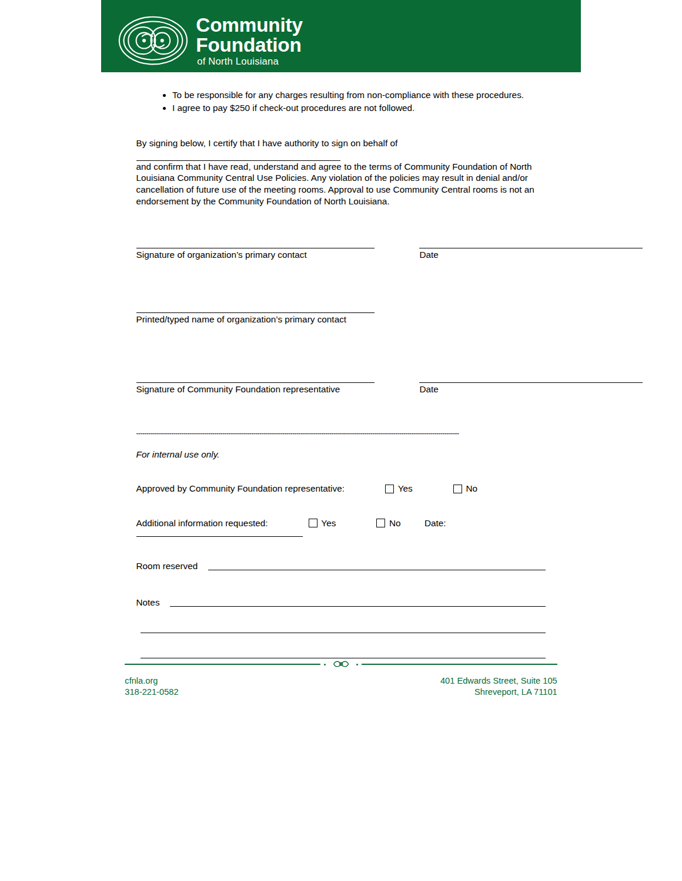Community Foundation of North Louisiana
To be responsible for any charges resulting from non-compliance with these procedures.
I agree to pay $250 if check-out procedures are not followed.
By signing below, I certify that I have authority to sign on behalf of
and confirm that I have read, understand and agree to the terms of Community Foundation of North Louisiana Community Central Use Policies. Any violation of the policies may result in denial and/or cancellation of future use of the meeting rooms. Approval to use Community Central rooms is not an endorsement by the Community Foundation of North Louisiana.
Signature of organization’s primary contact
Date
Printed/typed name of organization’s primary contact
Signature of Community Foundation representative
Date
-------------------------------------------------------------------------------------------------------------------------------------------------------------
For internal use only.
Approved by Community Foundation representative: Yes No
Additional information requested: Yes No Date:
Room reserved
Notes
cfnla.org
318-221-0582
401 Edwards Street, Suite 105
Shreveport, LA 71101